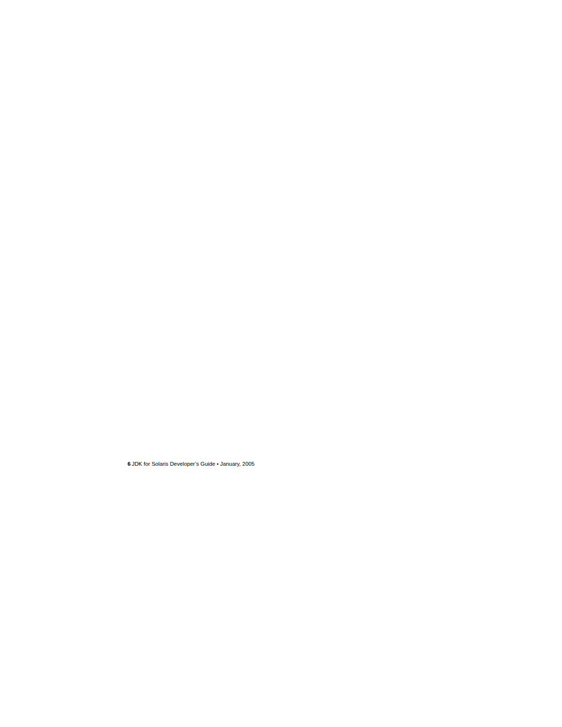6 JDK for Solaris Developer’s Guide • January, 2005